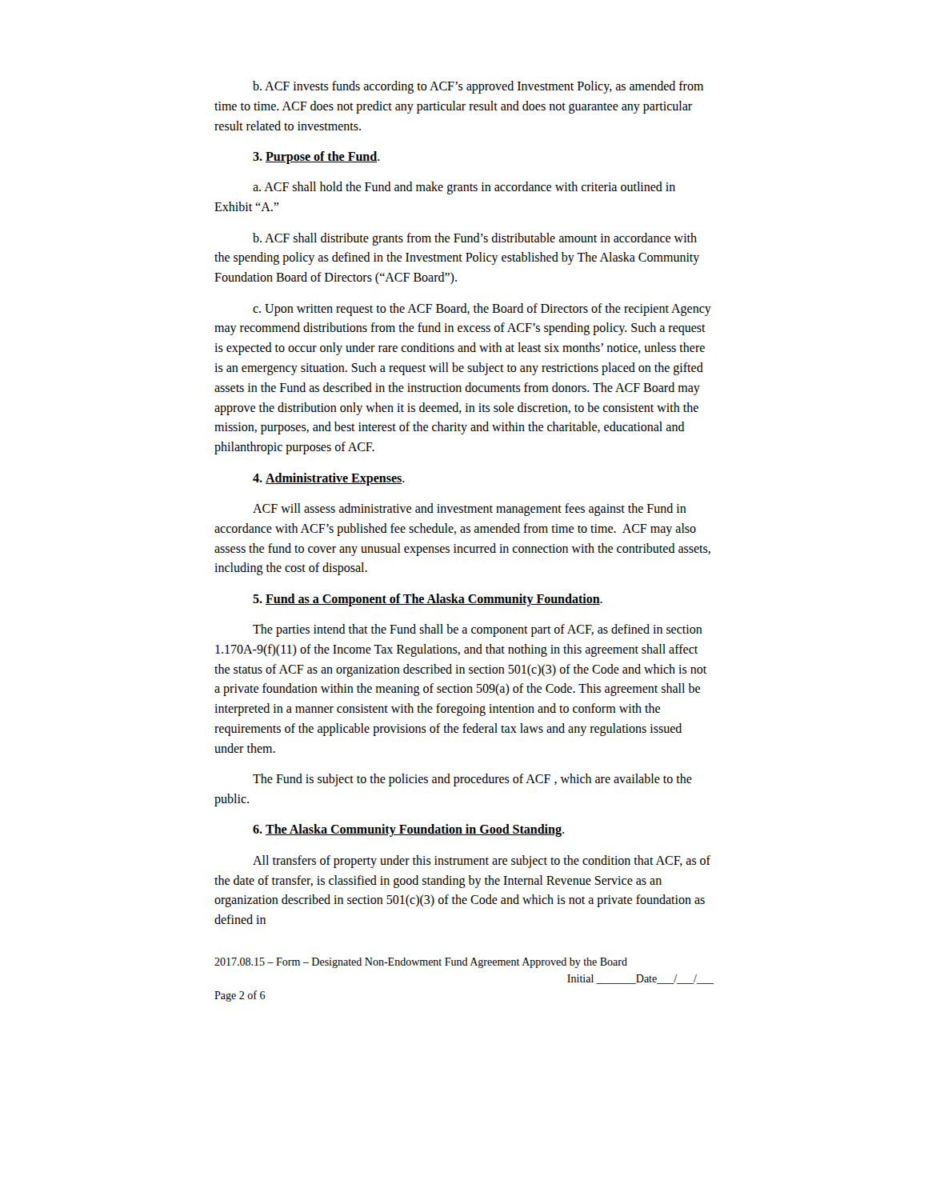b. ACF invests funds according to ACF’s approved Investment Policy, as amended from time to time. ACF does not predict any particular result and does not guarantee any particular result related to investments.
3. Purpose of the Fund.
a. ACF shall hold the Fund and make grants in accordance with criteria outlined in Exhibit “A.”
b. ACF shall distribute grants from the Fund’s distributable amount in accordance with the spending policy as defined in the Investment Policy established by The Alaska Community Foundation Board of Directors (“ACF Board”).
c. Upon written request to the ACF Board, the Board of Directors of the recipient Agency may recommend distributions from the fund in excess of ACF’s spending policy. Such a request is expected to occur only under rare conditions and with at least six months’ notice, unless there is an emergency situation. Such a request will be subject to any restrictions placed on the gifted assets in the Fund as described in the instruction documents from donors. The ACF Board may approve the distribution only when it is deemed, in its sole discretion, to be consistent with the mission, purposes, and best interest of the charity and within the charitable, educational and philanthropic purposes of ACF.
4. Administrative Expenses.
ACF will assess administrative and investment management fees against the Fund in accordance with ACF’s published fee schedule, as amended from time to time. ACF may also assess the fund to cover any unusual expenses incurred in connection with the contributed assets, including the cost of disposal.
5. Fund as a Component of The Alaska Community Foundation.
The parties intend that the Fund shall be a component part of ACF, as defined in section 1.170A-9(f)(11) of the Income Tax Regulations, and that nothing in this agreement shall affect the status of ACF as an organization described in section 501(c)(3) of the Code and which is not a private foundation within the meaning of section 509(a) of the Code. This agreement shall be interpreted in a manner consistent with the foregoing intention and to conform with the requirements of the applicable provisions of the federal tax laws and any regulations issued under them.
The Fund is subject to the policies and procedures of ACF , which are available to the public.
6. The Alaska Community Foundation in Good Standing.
All transfers of property under this instrument are subject to the condition that ACF, as of the date of transfer, is classified in good standing by the Internal Revenue Service as an organization described in section 501(c)(3) of the Code and which is not a private foundation as defined in
2017.08.15 – Form – Designated Non-Endowment Fund Agreement Approved by the Board
Initial _______Date___/___/___
Page 2 of 6